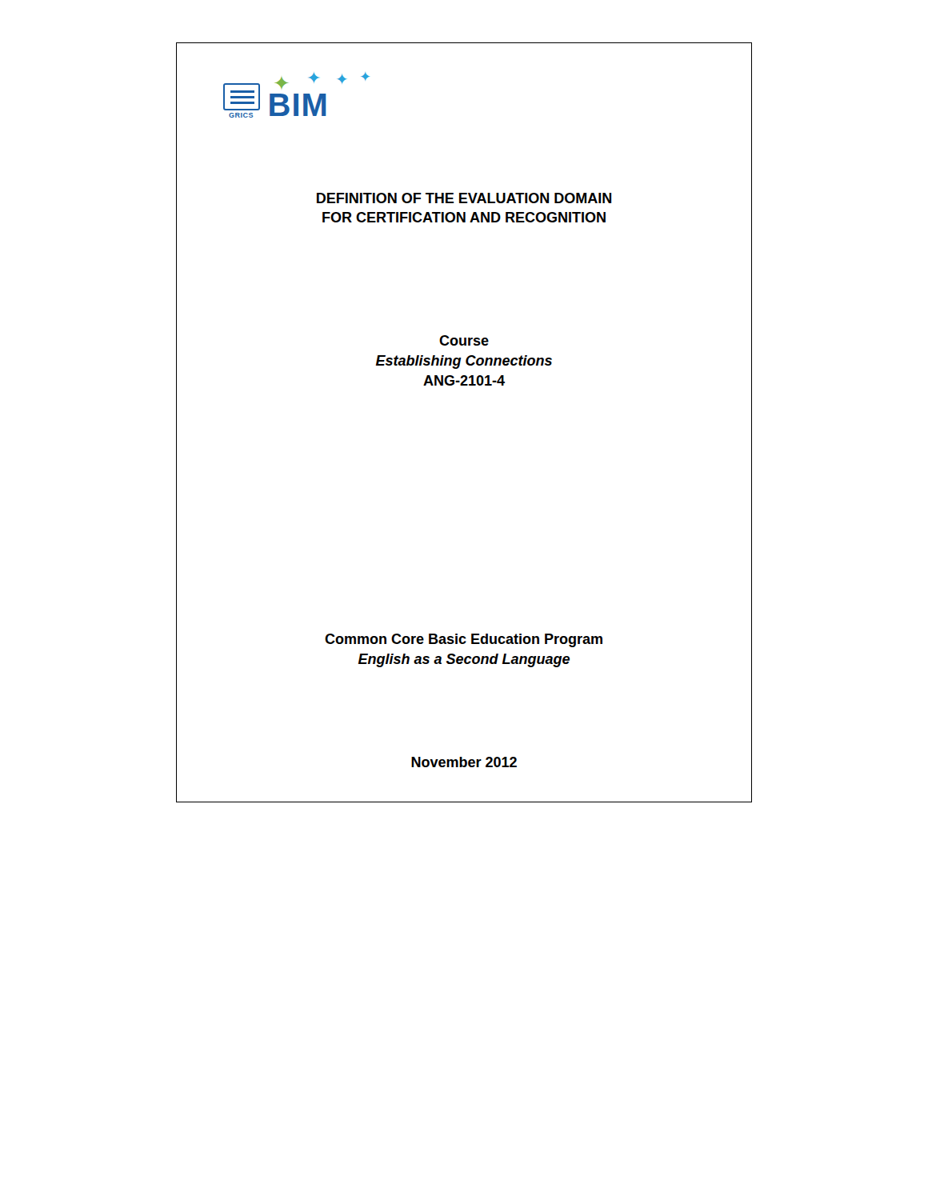GRICS
✦ ✦ ✦ ✦
BIM
DEFINITION OF THE EVALUATION DOMAIN
FOR CERTIFICATION AND RECOGNITION
Course
Establishing Connections
ANG-2101-4
Common Core Basic Education Program
English as a Second Language
November 2012